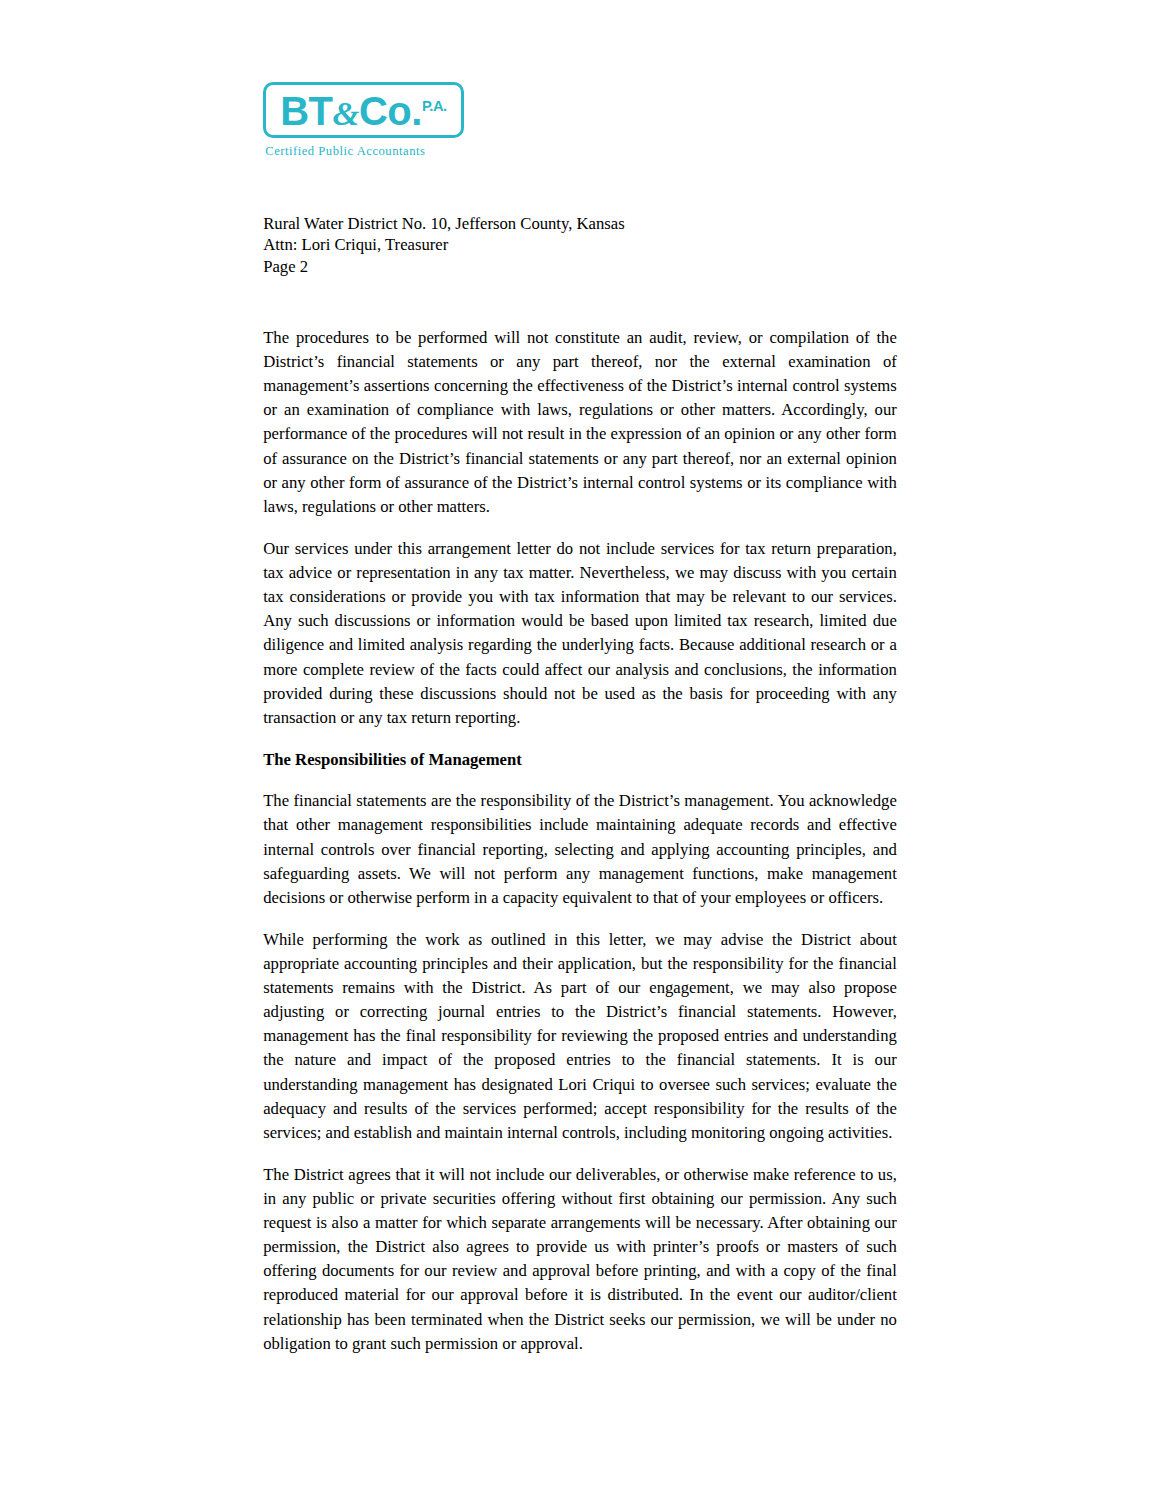BT&Co.P.A.
Certified Public Accountants
Rural Water District No. 10, Jefferson County, Kansas
Attn: Lori Criqui, Treasurer
Page 2
The procedures to be performed will not constitute an audit, review, or compilation of the District’s financial statements or any part thereof, nor the external examination of management’s assertions concerning the effectiveness of the District’s internal control systems or an examination of compliance with laws, regulations or other matters. Accordingly, our performance of the procedures will not result in the expression of an opinion or any other form of assurance on the District’s financial statements or any part thereof, nor an external opinion or any other form of assurance of the District’s internal control systems or its compliance with laws, regulations or other matters.
Our services under this arrangement letter do not include services for tax return preparation, tax advice or representation in any tax matter. Nevertheless, we may discuss with you certain tax considerations or provide you with tax information that may be relevant to our services. Any such discussions or information would be based upon limited tax research, limited due diligence and limited analysis regarding the underlying facts. Because additional research or a more complete review of the facts could affect our analysis and conclusions, the information provided during these discussions should not be used as the basis for proceeding with any transaction or any tax return reporting.
The Responsibilities of Management
The financial statements are the responsibility of the District’s management. You acknowledge that other management responsibilities include maintaining adequate records and effective internal controls over financial reporting, selecting and applying accounting principles, and safeguarding assets. We will not perform any management functions, make management decisions or otherwise perform in a capacity equivalent to that of your employees or officers.
While performing the work as outlined in this letter, we may advise the District about appropriate accounting principles and their application, but the responsibility for the financial statements remains with the District. As part of our engagement, we may also propose adjusting or correcting journal entries to the District’s financial statements. However, management has the final responsibility for reviewing the proposed entries and understanding the nature and impact of the proposed entries to the financial statements. It is our understanding management has designated Lori Criqui to oversee such services; evaluate the adequacy and results of the services performed; accept responsibility for the results of the services; and establish and maintain internal controls, including monitoring ongoing activities.
The District agrees that it will not include our deliverables, or otherwise make reference to us, in any public or private securities offering without first obtaining our permission. Any such request is also a matter for which separate arrangements will be necessary. After obtaining our permission, the District also agrees to provide us with printer’s proofs or masters of such offering documents for our review and approval before printing, and with a copy of the final reproduced material for our approval before it is distributed. In the event our auditor/client relationship has been terminated when the District seeks our permission, we will be under no obligation to grant such permission or approval.